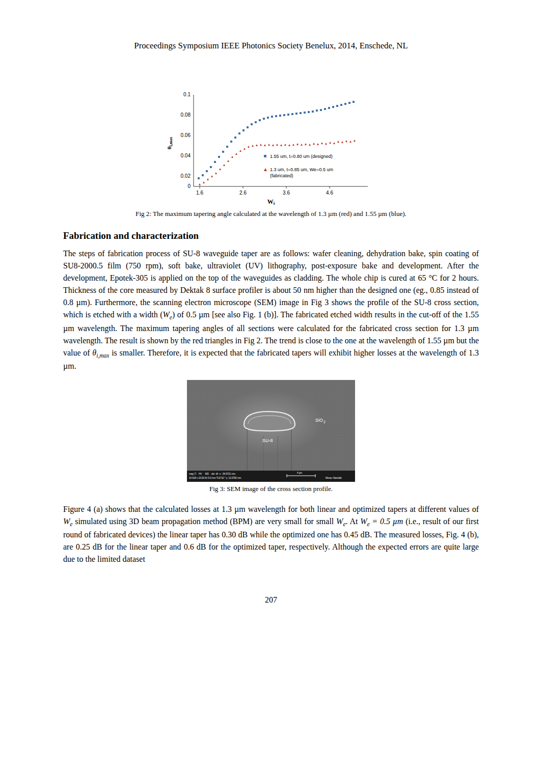Proceedings Symposium IEEE Photonics Society Benelux, 2014, Enschede, NL
θi,max 0.1 0.08 0.06 0.04 0.02 0 1.6 2.6 3.6 4.6 Wi 1.55 um, t=0.80 um (designed) 1.3 um, t=0.85 um, We=0.5 um (fabricated)
Fig 2: The maximum tapering angle calculated at the wavelength of 1.3 µm (red) and 1.55 µm (blue).
Fabrication and characterization
The steps of fabrication process of SU-8 waveguide taper are as follows: wafer cleaning, dehydration bake, spin coating of SU8-2000.5 film (750 rpm), soft bake, ultraviolet (UV) lithography, post-exposure bake and development. After the development, Epotek-305 is applied on the top of the waveguides as cladding. The whole chip is cured at 65 °C for 2 hours. Thickness of the core measured by Dektak 8 surface profiler is about 50 nm higher than the designed one (eg., 0.85 instead of 0.8 µm). Furthermore, the scanning electron microscope (SEM) image in Fig 3 shows the profile of the SU-8 cross section, which is etched with a width (We) of 0.5 µm [see also Fig. 1 (b)]. The fabricated etched width results in the cut-off of the 1.55 µm wavelength. The maximum tapering angles of all sections were calculated for the fabricated cross section for 1.3 µm wavelength. The result is shown by the red triangles in Fig 2. The trend is close to the one at the wavelength of 1.55 µm but the value of θi,max is smaller. Therefore, it is expected that the fabricated tapers will exhibit higher losses at the wavelength of 1.3 µm.
SU-8 SiO 2 mag ☐ HV WD det tilt x: -34.5721 mm 10 018 x 10.00 kV 5.0 mm TLD 52 ° y: 12.0782 mm 4 µm Mesa+ Nanolab
Fig 3: SEM image of the cross section profile.
Figure 4 (a) shows that the calculated losses at 1.3 µm wavelength for both linear and optimized tapers at different values of We simulated using 3D beam propagation method (BPM) are very small for small We. At We = 0.5 µm (i.e., result of our first round of fabricated devices) the linear taper has 0.30 dB while the optimized one has 0.45 dB. The measured losses, Fig. 4 (b), are 0.25 dB for the linear taper and 0.6 dB for the optimized taper, respectively. Although the expected errors are quite large due to the limited dataset
207